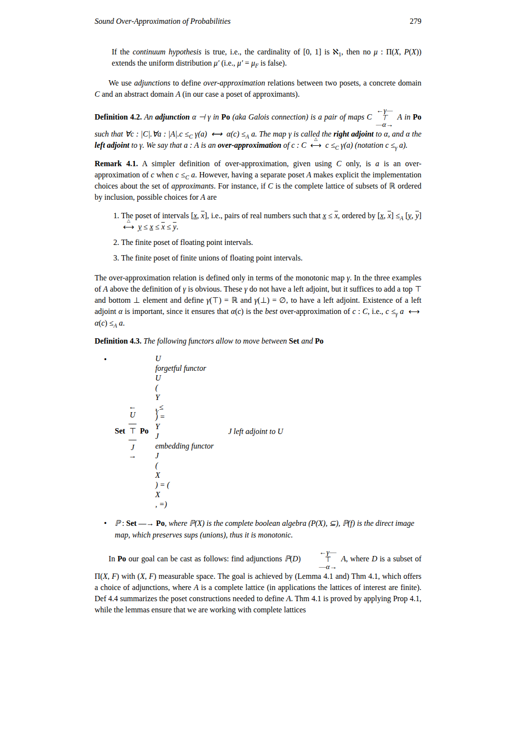Sound Over-Approximation of Probabilities 279
If the continuum hypothesis is true, i.e., the cardinality of [0, 1] is ℵ1, then no μ : Π(X, P(X)) extends the uniform distribution μ′ (i.e., μ′ = μF is false).
We use adjunctions to define over-approximation relations between two posets, a concrete domain C and an abstract domain A (in our case a poset of approximants).
Definition 4.2. An adjunction α ⊣ γ in Po (aka Galois connection) is a pair of maps C ←γ—⊤—α→ A in Po such that ∀c : |C|.∀a : |A|.c ≤C γ(a) ⟷ α(c) ≤A a. The map γ is called the right adjoint to α, and α the left adjoint to γ. We say that a : A is an over-approximation of c : C ⟷ c ≤C γ(a) (notation c ≤γ a).
Remark 4.1. A simpler definition of over-approximation, given using C only, is a is an over-approximation of c when c ≤C a. However, having a separate poset A makes explicit the implementation choices about the set of approximants. For instance, if C is the complete lattice of subsets of ℝ ordered by inclusion, possible choices for A are
The poset of intervals [x, x], i.e., pairs of real numbers such that x ≤ x, ordered by [x, x] ≤A [y, y] ⟷ y ≤ x ≤ x ≤ y.
The finite poset of floating point intervals.
The finite poset of finite unions of floating point intervals.
The over-approximation relation is defined only in terms of the monotonic map γ. In the three examples of A above the definition of γ is obvious. These γ do not have a left adjoint, but it suffices to add a top ⊤ and bottom ⊥ element and define γ(⊤) = ℝ and γ(⊥) = ∅, to have a left adjoint. Existence of a left adjoint α is important, since it ensures that α(c) is the best over-approximation of c : C, i.e., c ≤γ a ⟷ α(c) ≤A a.
Definition 4.3. The following functors allow to move between Set and Po
Set ←U— ⊤ —J→ Po U forgetful functor U(Y, ≤Y) = Y J embedding functor J(X) = (X, =) J left adjoint to U
ℙ : Set —→ Po, where ℙ(X) is the complete boolean algebra (P(X), ⊆), ℙ(f) is the direct image map, which preserves sups (unions), thus it is monotonic.
In Po our goal can be cast as follows: find adjunctions ℙ(D) ←γ—⊤—α→ A, where D is a subset of Π(X, F) with (X, F) measurable space. The goal is achieved by (Lemma 4.1 and) Thm 4.1, which offers a choice of adjunctions, where A is a complete lattice (in applications the lattices of interest are finite). Def 4.4 summarizes the poset constructions needed to define A. Thm 4.1 is proved by applying Prop 4.1, while the lemmas ensure that we are working with complete lattices